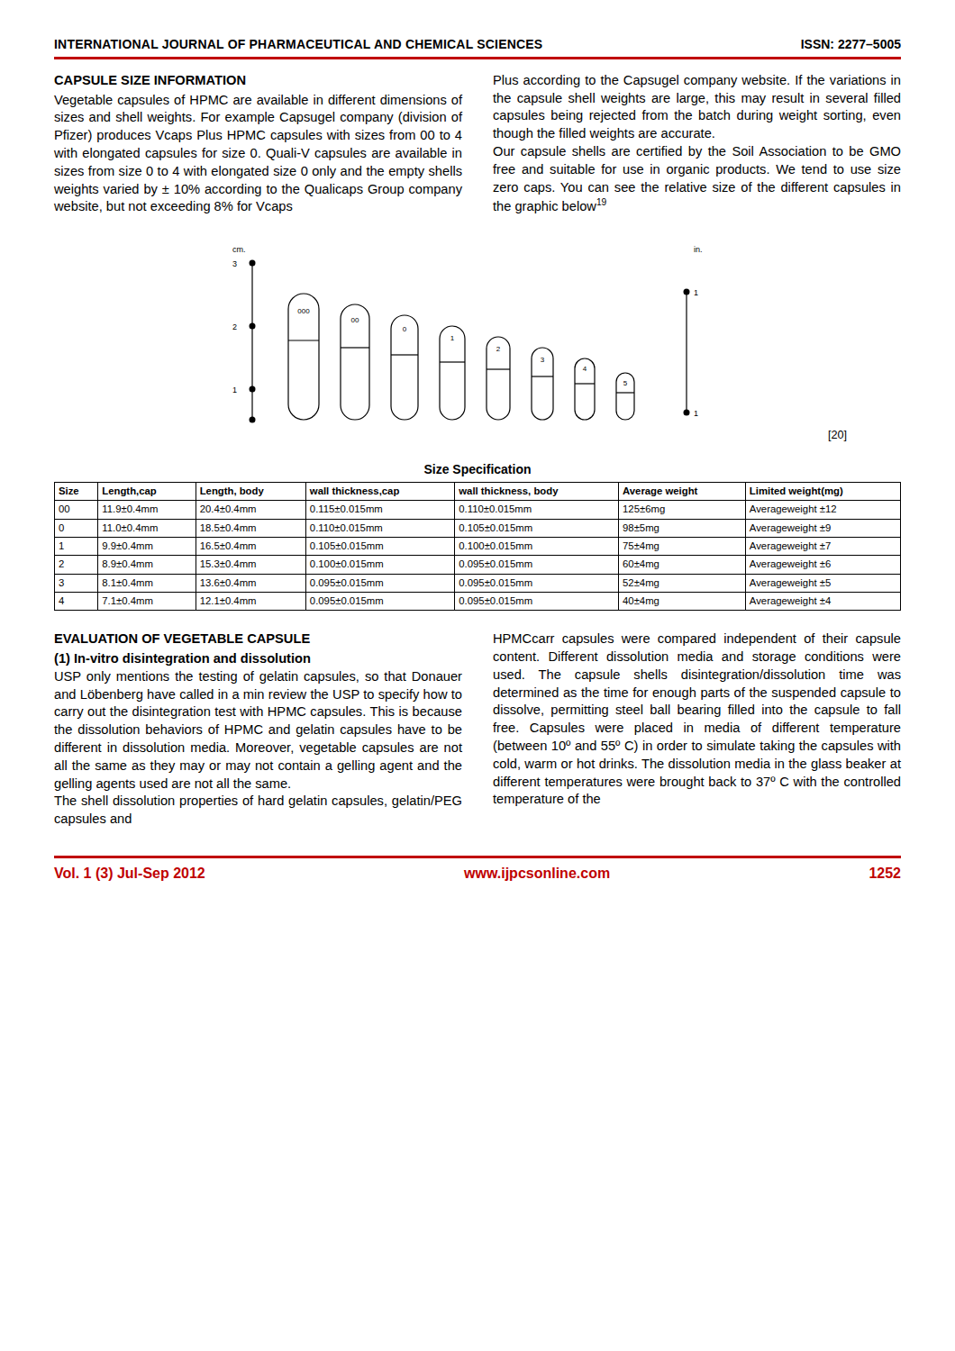INTERNATIONAL JOURNAL OF PHARMACEUTICAL AND CHEMICAL SCIENCES ISSN: 2277–5005
Capsule Size Information
Vegetable capsules of HPMC are available in different dimensions of sizes and shell weights. For example Capsugel company (division of Pfizer) produces Vcaps Plus HPMC capsules with sizes from 00 to 4 with elongated capsules for size 0. Quali-V capsules are available in sizes from size 0 to 4 with elongated size 0 only and the empty shells weights varied by ± 10% according to the Qualicaps Group company website, but not exceeding 8% for Vcaps
Plus according to the Capsugel company website. If the variations in the capsule shell weights are large, this may result in several filled capsules being rejected from the batch during weight sorting, even though the filled weights are accurate.
Our capsule shells are certified by the Soil Association to be GMO free and suitable for use in organic products. We tend to use size zero caps. You can see the relative size of the different capsules in the graphic below19
cm. 3 2 1 in. 1 1 000 00 0 1 2 3 4 5 [20]
Size Specification
| Size | Length,cap | Length, body | wall thickness,cap | wall thickness, body | Average weight | Limited weight(mg) |
| --- | --- | --- | --- | --- | --- | --- |
| 00 | 11.9±0.4mm | 20.4±0.4mm | 0.115±0.015mm | 0.110±0.015mm | 125±6mg | Averageweight ±12 |
| 0 | 11.0±0.4mm | 18.5±0.4mm | 0.110±0.015mm | 0.105±0.015mm | 98±5mg | Averageweight ±9 |
| 1 | 9.9±0.4mm | 16.5±0.4mm | 0.105±0.015mm | 0.100±0.015mm | 75±4mg | Averageweight ±7 |
| 2 | 8.9±0.4mm | 15.3±0.4mm | 0.100±0.015mm | 0.095±0.015mm | 60±4mg | Averageweight ±6 |
| 3 | 8.1±0.4mm | 13.6±0.4mm | 0.095±0.015mm | 0.095±0.015mm | 52±4mg | Averageweight ±5 |
| 4 | 7.1±0.4mm | 12.1±0.4mm | 0.095±0.015mm | 0.095±0.015mm | 40±4mg | Averageweight ±4 |
Evaluation of Vegetable Capsule
(1) In-vitro disintegration and dissolution
USP only mentions the testing of gelatin capsules, so that Donauer and Löbenberg have called in a min review the USP to specify how to carry out the disintegration test with HPMC capsules. This is because the dissolution behaviors of HPMC and gelatin capsules have to be different in dissolution media. Moreover, vegetable capsules are not all the same as they may or may not contain a gelling agent and the gelling agents used are not all the same.
The shell dissolution properties of hard gelatin capsules, gelatin/PEG capsules and
HPMCcarr capsules were compared independent of their capsule content. Different dissolution media and storage conditions were used. The capsule shells disintegration/dissolution time was determined as the time for enough parts of the suspended capsule to dissolve, permitting steel ball bearing filled into the capsule to fall free. Capsules were placed in media of different temperature (between 10º and 55º C) in order to simulate taking the capsules with cold, warm or hot drinks. The dissolution media in the glass beaker at different temperatures were brought back to 37º C with the controlled temperature of the
Vol. 1 (3) Jul-Sep 2012 www.ijpcsonline.com 1252